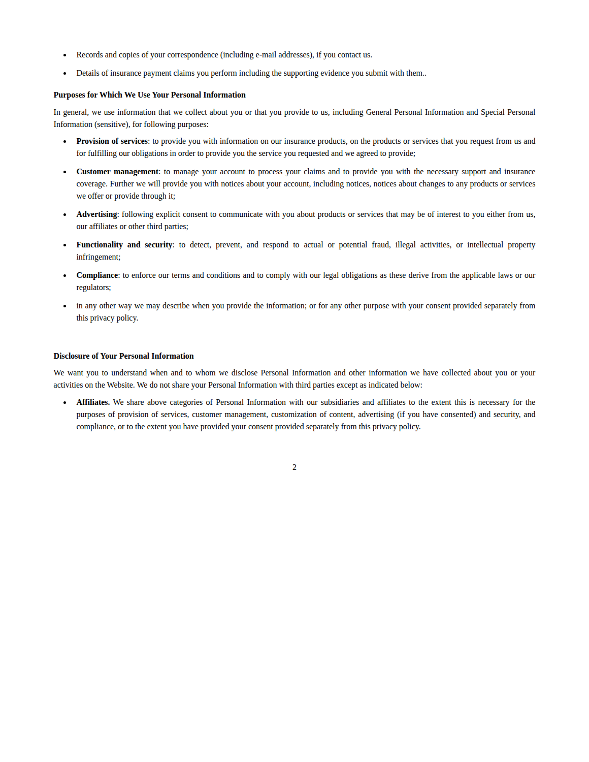Records and copies of your correspondence (including e-mail addresses), if you contact us.
Details of insurance payment claims you perform including the supporting evidence you submit with them..
Purposes for Which We Use Your Personal Information
In general, we use information that we collect about you or that you provide to us, including General Personal Information and Special Personal Information (sensitive), for following purposes:
Provision of services: to provide you with information on our insurance products, on the products or services that you request from us and for fulfilling our obligations in order to provide you the service you requested and we agreed to provide;
Customer management: to manage your account to process your claims and to provide you with the necessary support and insurance coverage. Further we will provide you with notices about your account, including notices, notices about changes to any products or services we offer or provide through it;
Advertising: following explicit consent to communicate with you about products or services that may be of interest to you either from us, our affiliates or other third parties;
Functionality and security: to detect, prevent, and respond to actual or potential fraud, illegal activities, or intellectual property infringement;
Compliance: to enforce our terms and conditions and to comply with our legal obligations as these derive from the applicable laws or our regulators;
in any other way we may describe when you provide the information; or for any other purpose with your consent provided separately from this privacy policy.
Disclosure of Your Personal Information
We want you to understand when and to whom we disclose Personal Information and other information we have collected about you or your activities on the Website. We do not share your Personal Information with third parties except as indicated below:
Affiliates. We share above categories of Personal Information with our subsidiaries and affiliates to the extent this is necessary for the purposes of provision of services, customer management, customization of content, advertising (if you have consented) and security, and compliance, or to the extent you have provided your consent provided separately from this privacy policy.
2